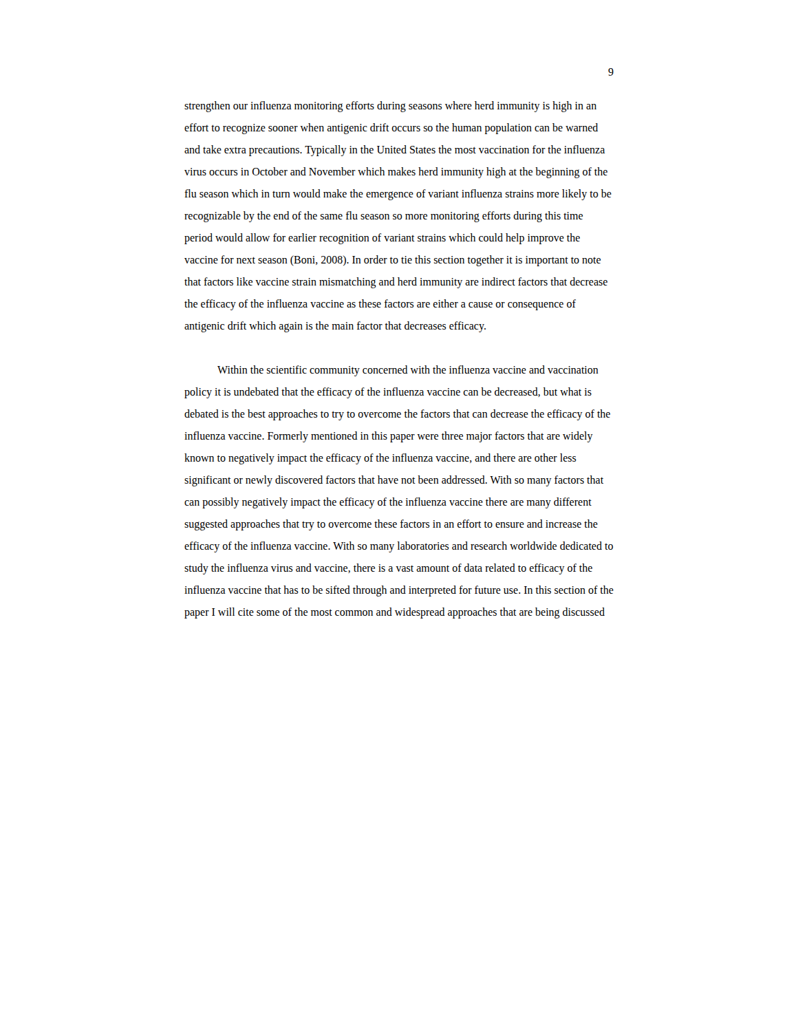9
strengthen our influenza monitoring efforts during seasons where herd immunity is high in an effort to recognize sooner when antigenic drift occurs so the human population can be warned and take extra precautions. Typically in the United States the most vaccination for the influenza virus occurs in October and November which makes herd immunity high at the beginning of the flu season which in turn would make the emergence of variant influenza strains more likely to be recognizable by the end of the same flu season so more monitoring efforts during this time period would allow for earlier recognition of variant strains which could help improve the vaccine for next season (Boni, 2008). In order to tie this section together it is important to note that factors like vaccine strain mismatching and herd immunity are indirect factors that decrease the efficacy of the influenza vaccine as these factors are either a cause or consequence of antigenic drift which again is the main factor that decreases efficacy.
Within the scientific community concerned with the influenza vaccine and vaccination policy it is undebated that the efficacy of the influenza vaccine can be decreased, but what is debated is the best approaches to try to overcome the factors that can decrease the efficacy of the influenza vaccine. Formerly mentioned in this paper were three major factors that are widely known to negatively impact the efficacy of the influenza vaccine, and there are other less significant or newly discovered factors that have not been addressed. With so many factors that can possibly negatively impact the efficacy of the influenza vaccine there are many different suggested approaches that try to overcome these factors in an effort to ensure and increase the efficacy of the influenza vaccine. With so many laboratories and research worldwide dedicated to study the influenza virus and vaccine, there is a vast amount of data related to efficacy of the influenza vaccine that has to be sifted through and interpreted for future use. In this section of the paper I will cite some of the most common and widespread approaches that are being discussed